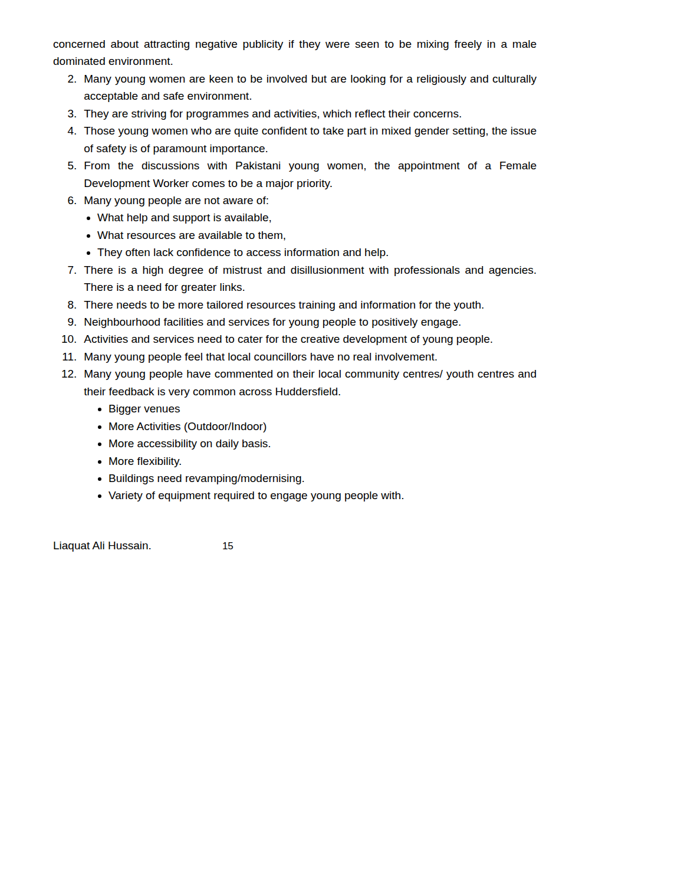concerned about attracting negative publicity if they were seen to be mixing freely in a male dominated environment.
Many young women are keen to be involved but are looking for a religiously and culturally acceptable and safe environment.
They are striving for programmes and activities, which reflect their concerns.
Those young women who are quite confident to take part in mixed gender setting, the issue of safety is of paramount importance.
From the discussions with Pakistani young women, the appointment of a Female Development Worker comes to be a major priority.
Many young people are not aware of:
What help and support is available,
What resources are available to them,
They often lack confidence to access information and help.
There is a high degree of mistrust and disillusionment with professionals and agencies. There is a need for greater links.
There needs to be more tailored resources training and information for the youth.
Neighbourhood facilities and services for young people to positively engage.
Activities and services need to cater for the creative development of young people.
Many young people feel that local councillors have no real involvement.
Many young people have commented on their local community centres/ youth centres and their feedback is very common across Huddersfield.
Bigger venues
More Activities (Outdoor/Indoor)
More accessibility on daily basis.
More flexibility.
Buildings need revamping/modernising.
Variety of equipment required to engage young people with.
Liaquat Ali Hussain. 15